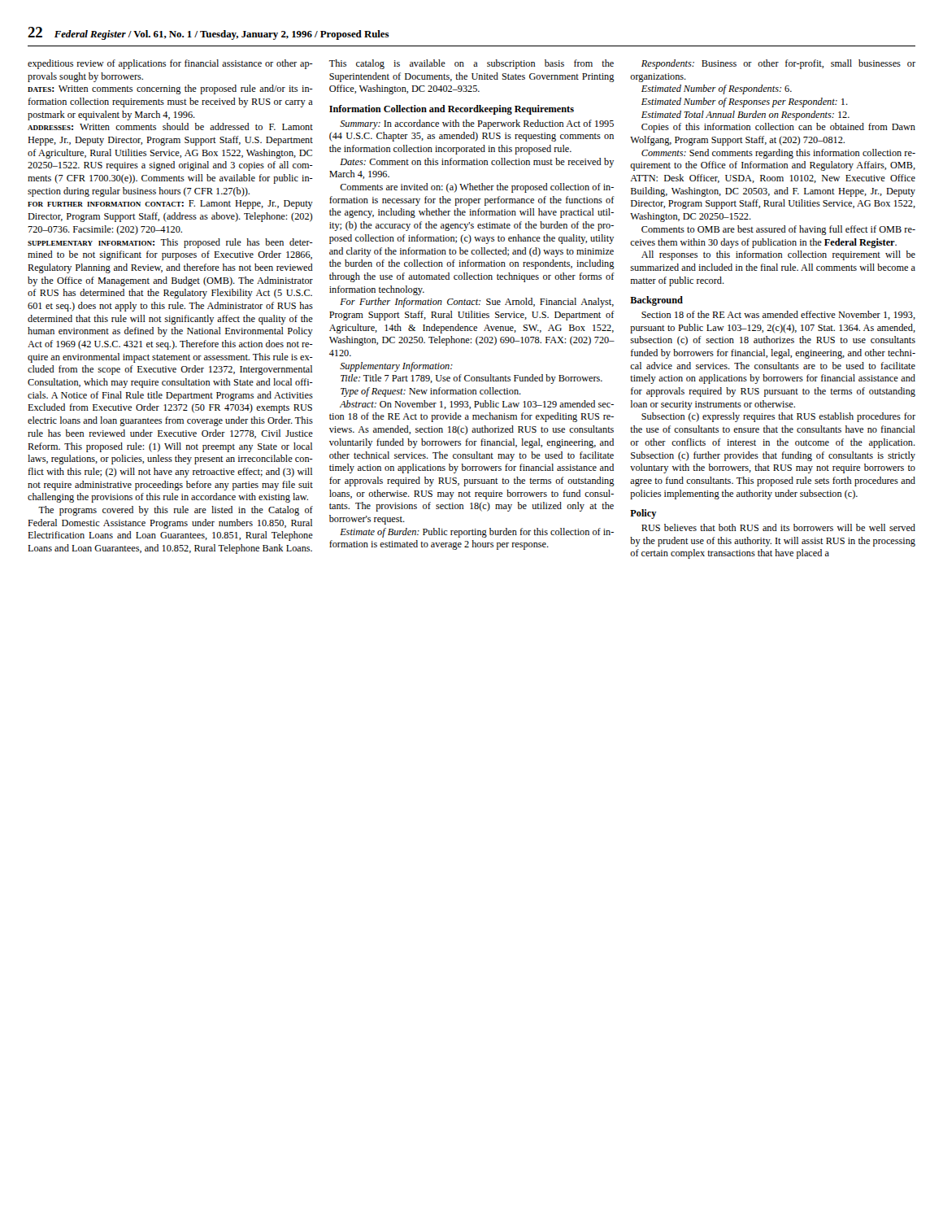22 Federal Register / Vol. 61, No. 1 / Tuesday, January 2, 1996 / Proposed Rules
expeditious review of applications for financial assistance or other approvals sought by borrowers.
dates: Written comments concerning the proposed rule and/or its information collection requirements must be received by RUS or carry a postmark or equivalent by March 4, 1996.
addresses: Written comments should be addressed to F. Lamont Heppe, Jr., Deputy Director, Program Support Staff, U.S. Department of Agriculture, Rural Utilities Service, AG Box 1522, Washington, DC 20250–1522. RUS requires a signed original and 3 copies of all comments (7 CFR 1700.30(e)). Comments will be available for public inspection during regular business hours (7 CFR 1.27(b)).
for further information contact: F. Lamont Heppe, Jr., Deputy Director, Program Support Staff, (address as above). Telephone: (202) 720–0736. Facsimile: (202) 720–4120.
supplementary information: This proposed rule has been determined to be not significant for purposes of Executive Order 12866, Regulatory Planning and Review, and therefore has not been reviewed by the Office of Management and Budget (OMB). The Administrator of RUS has determined that the Regulatory Flexibility Act (5 U.S.C. 601 et seq.) does not apply to this rule. The Administrator of RUS has determined that this rule will not significantly affect the quality of the human environment as defined by the National Environmental Policy Act of 1969 (42 U.S.C. 4321 et seq.). Therefore this action does not require an environmental impact statement or assessment. This rule is excluded from the scope of Executive Order 12372, Intergovernmental Consultation, which may require consultation with State and local officials. A Notice of Final Rule title Department Programs and Activities Excluded from Executive Order 12372 (50 FR 47034) exempts RUS electric loans and loan guarantees from coverage under this Order. This rule has been reviewed under Executive Order 12778, Civil Justice Reform. This proposed rule: (1) Will not preempt any State or local laws, regulations, or policies, unless they present an irreconcilable conflict with this rule; (2) will not have any retroactive effect; and (3) will not require administrative proceedings before any parties may file suit challenging the provisions of this rule in accordance with existing law.
The programs covered by this rule are listed in the Catalog of Federal Domestic Assistance Programs under numbers 10.850, Rural Electrification Loans and Loan Guarantees, 10.851, Rural Telephone Loans and Loan Guarantees, and 10.852, Rural Telephone Bank Loans. This catalog is available on a subscription basis from the Superintendent of Documents, the United States Government Printing Office, Washington, DC 20402–9325.
Information Collection and Recordkeeping Requirements
Summary: In accordance with the Paperwork Reduction Act of 1995 (44 U.S.C. Chapter 35, as amended) RUS is requesting comments on the information collection incorporated in this proposed rule.
Dates: Comment on this information collection must be received by March 4, 1996.
Comments are invited on: (a) Whether the proposed collection of information is necessary for the proper performance of the functions of the agency, including whether the information will have practical utility; (b) the accuracy of the agency's estimate of the burden of the proposed collection of information; (c) ways to enhance the quality, utility and clarity of the information to be collected; and (d) ways to minimize the burden of the collection of information on respondents, including through the use of automated collection techniques or other forms of information technology.
For Further Information Contact: Sue Arnold, Financial Analyst, Program Support Staff, Rural Utilities Service, U.S. Department of Agriculture, 14th & Independence Avenue, SW., AG Box 1522, Washington, DC 20250. Telephone: (202) 690–1078. FAX: (202) 720–4120.
Supplementary Information:
Title: Title 7 Part 1789, Use of Consultants Funded by Borrowers.
Type of Request: New information collection.
Abstract: On November 1, 1993, Public Law 103–129 amended section 18 of the RE Act to provide a mechanism for expediting RUS reviews. As amended, section 18(c) authorized RUS to use consultants voluntarily funded by borrowers for financial, legal, engineering, and other technical services. The consultant may to be used to facilitate timely action on applications by borrowers for financial assistance and for approvals required by RUS, pursuant to the terms of outstanding loans, or otherwise. RUS may not require borrowers to fund consultants. The provisions of section 18(c) may be utilized only at the borrower's request.
Estimate of Burden: Public reporting burden for this collection of information is estimated to average 2 hours per response.
Respondents: Business or other for-profit, small businesses or organizations.
Estimated Number of Respondents: 6.
Estimated Number of Responses per Respondent: 1.
Estimated Total Annual Burden on Respondents: 12.
Copies of this information collection can be obtained from Dawn Wolfgang, Program Support Staff, at (202) 720–0812.
Comments: Send comments regarding this information collection requirement to the Office of Information and Regulatory Affairs, OMB, ATTN: Desk Officer, USDA, Room 10102, New Executive Office Building, Washington, DC 20503, and F. Lamont Heppe, Jr., Deputy Director, Program Support Staff, Rural Utilities Service, AG Box 1522, Washington, DC 20250–1522.
Comments to OMB are best assured of having full effect if OMB receives them within 30 days of publication in the Federal Register.
All responses to this information collection requirement will be summarized and included in the final rule. All comments will become a matter of public record.
Background
Section 18 of the RE Act was amended effective November 1, 1993, pursuant to Public Law 103–129, 2(c)(4), 107 Stat. 1364. As amended, subsection (c) of section 18 authorizes the RUS to use consultants funded by borrowers for financial, legal, engineering, and other technical advice and services. The consultants are to be used to facilitate timely action on applications by borrowers for financial assistance and for approvals required by RUS pursuant to the terms of outstanding loan or security instruments or otherwise.
Subsection (c) expressly requires that RUS establish procedures for the use of consultants to ensure that the consultants have no financial or other conflicts of interest in the outcome of the application. Subsection (c) further provides that funding of consultants is strictly voluntary with the borrowers, that RUS may not require borrowers to agree to fund consultants. This proposed rule sets forth procedures and policies implementing the authority under subsection (c).
Policy
RUS believes that both RUS and its borrowers will be well served by the prudent use of this authority. It will assist RUS in the processing of certain complex transactions that have placed a